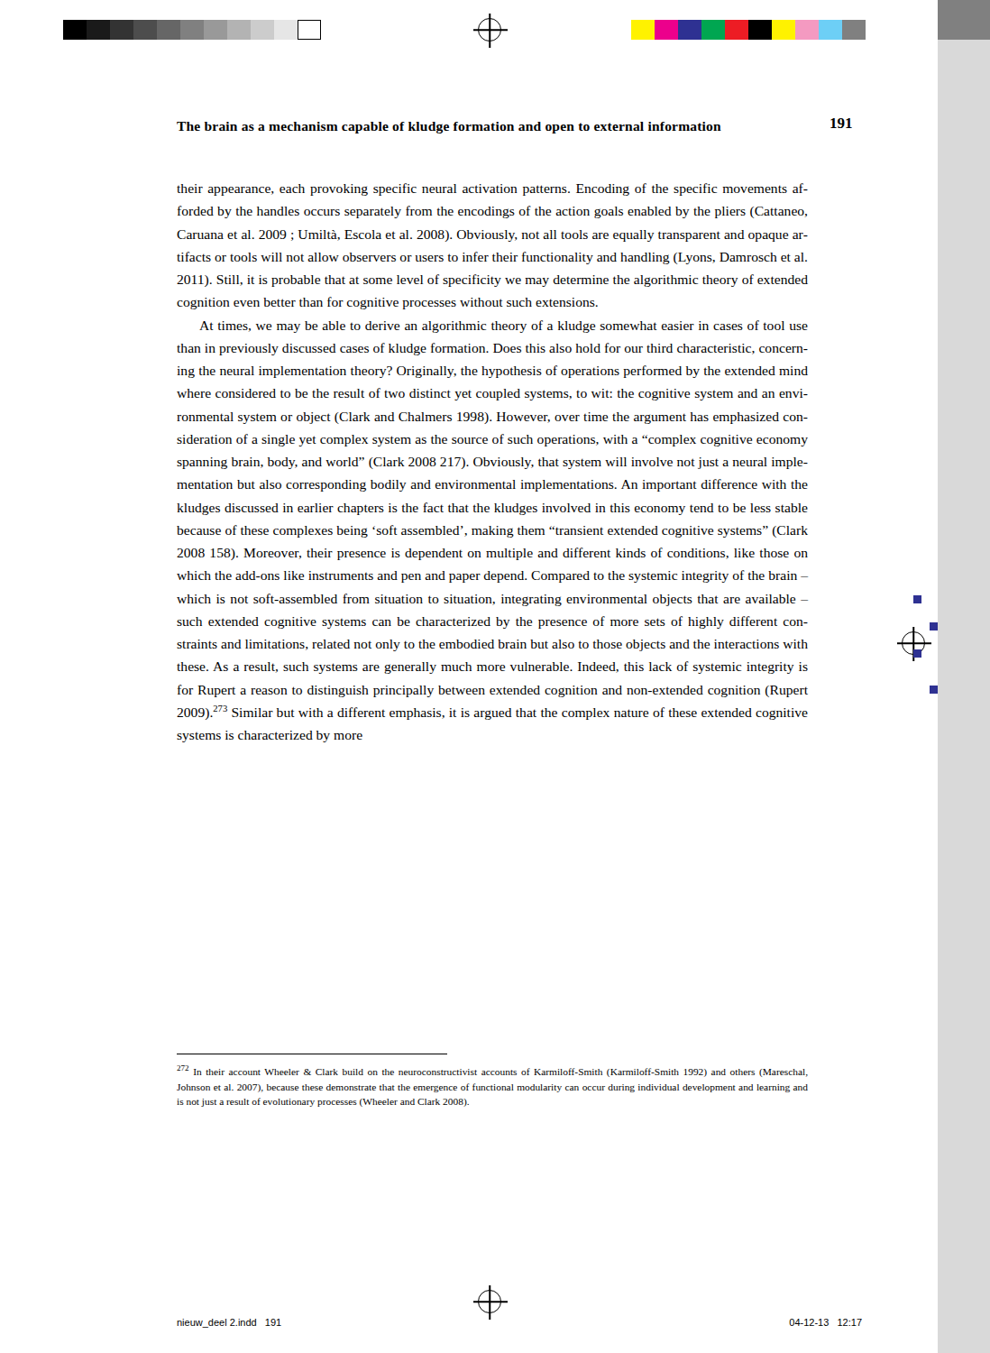The brain as a mechanism capable of kludge formation and open to external information
191
their appearance, each provoking specific neural activation patterns. Encoding of the specific movements afforded by the handles occurs separately from the encodings of the action goals enabled by the pliers (Cattaneo, Caruana et al. 2009 ; Umiltà, Escola et al. 2008). Obviously, not all tools are equally transparent and opaque artifacts or tools will not allow observers or users to infer their functionality and handling (Lyons, Damrosch et al. 2011). Still, it is probable that at some level of specificity we may determine the algorithmic theory of extended cognition even better than for cognitive processes without such extensions.
At times, we may be able to derive an algorithmic theory of a kludge somewhat easier in cases of tool use than in previously discussed cases of kludge formation. Does this also hold for our third characteristic, concerning the neural implementation theory? Originally, the hypothesis of operations performed by the extended mind where considered to be the result of two distinct yet coupled systems, to wit: the cognitive system and an environmental system or object (Clark and Chalmers 1998). However, over time the argument has emphasized consideration of a single yet complex system as the source of such operations, with a “complex cognitive economy spanning brain, body, and world” (Clark 2008 217). Obviously, that system will involve not just a neural implementation but also corresponding bodily and environmental implementations. An important difference with the kludges discussed in earlier chapters is the fact that the kludges involved in this economy tend to be less stable because of these complexes being ‘soft assembled’, making them “transient extended cognitive systems” (Clark 2008 158). Moreover, their presence is dependent on multiple and different kinds of conditions, like those on which the add-ons like instruments and pen and paper depend. Compared to the systemic integrity of the brain – which is not soft-assembled from situation to situation, integrating environmental objects that are available – such extended cognitive systems can be characterized by the presence of more sets of highly different constraints and limitations, related not only to the embodied brain but also to those objects and the interactions with these. As a result, such systems are generally much more vulnerable. Indeed, this lack of systemic integrity is for Rupert a reason to distinguish principally between extended cognition and non-extended cognition (Rupert 2009).273 Similar but with a different emphasis, it is argued that the complex nature of these extended cognitive systems is characterized by more
272 In their account Wheeler & Clark build on the neuroconstructivist accounts of Karmiloff-Smith (Karmiloff-Smith 1992) and others (Mareschal, Johnson et al. 2007), because these demonstrate that the emergence of functional modularity can occur during individual development and learning and is not just a result of evolutionary processes (Wheeler and Clark 2008).
nieuw_deel 2.indd 191 04-12-13 12:17